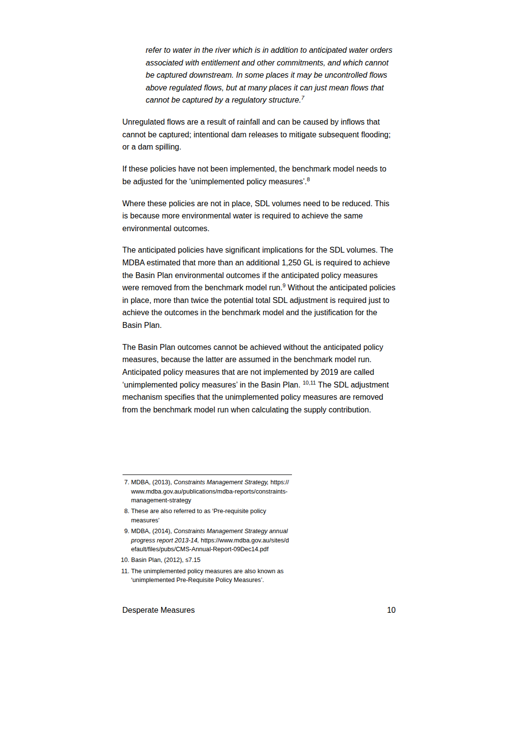refer to water in the river which is in addition to anticipated water orders associated with entitlement and other commitments, and which cannot be captured downstream. In some places it may be uncontrolled flows above regulated flows, but at many places it can just mean flows that cannot be captured by a regulatory structure.7
Unregulated flows are a result of rainfall and can be caused by inflows that cannot be captured; intentional dam releases to mitigate subsequent flooding; or a dam spilling.
If these policies have not been implemented, the benchmark model needs to be adjusted for the ‘unimplemented policy measures’.8
Where these policies are not in place, SDL volumes need to be reduced. This is because more environmental water is required to achieve the same environmental outcomes.
The anticipated policies have significant implications for the SDL volumes. The MDBA estimated that more than an additional 1,250 GL is required to achieve the Basin Plan environmental outcomes if the anticipated policy measures were removed from the benchmark model run.9 Without the anticipated policies in place, more than twice the potential total SDL adjustment is required just to achieve the outcomes in the benchmark model and the justification for the Basin Plan.
The Basin Plan outcomes cannot be achieved without the anticipated policy measures, because the latter are assumed in the benchmark model run. Anticipated policy measures that are not implemented by 2019 are called ‘unimplemented policy measures’ in the Basin Plan. 10,11 The SDL adjustment mechanism specifies that the unimplemented policy measures are removed from the benchmark model run when calculating the supply contribution.
MDBA, (2013), Constraints Management Strategy, https://www.mdba.gov.au/publications/mdba-reports/constraints-management-strategy
These are also referred to as ‘Pre-requisite policy measures’
MDBA, (2014), Constraints Management Strategy annual progress report 2013-14, https://www.mdba.gov.au/sites/default/files/pubs/CMS-Annual-Report-09Dec14.pdf
Basin Plan, (2012), s7.15
The unimplemented policy measures are also known as ‘unimplemented Pre-Requisite Policy Measures’.
Desperate Measures
10